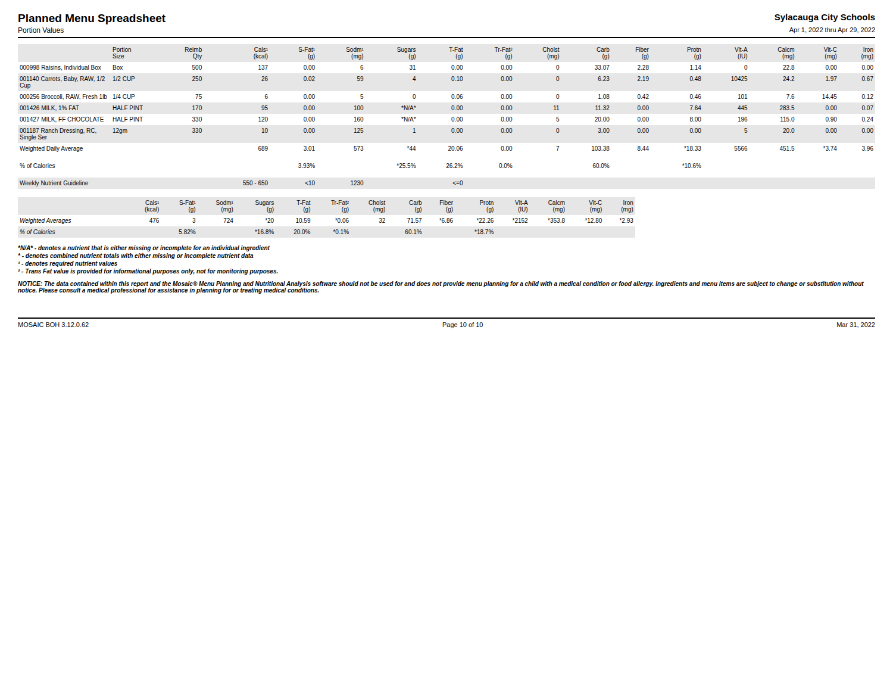Planned Menu Spreadsheet
Sylacauga City Schools
Portion Values
Apr 1, 2022 thru Apr 29, 2022
| | Portion Size | Reimb Qty | Cals¹ (kcal) | S-Fat¹ (g) | Sodm¹ (mg) | Sugars (g) | T-Fat (g) | Tr-Fat² (g) | Cholst (mg) | Carb (g) | Fiber (g) | Protn (g) | Vlt-A (IU) | Calcm (mg) | Vit-C (mg) | Iron (mg) |
| --- | --- | --- | --- | --- | --- | --- | --- | --- | --- | --- | --- | --- | --- | --- | --- | --- |
| 000998 Raisins, Individual Box | Box | 500 | 137 | 0.00 | 6 | 31 | 0.00 | 0.00 | 0 | 33.07 | 2.28 | 1.14 | 0 | 22.8 | 0.00 | 0.00 |
| 001140 Carrots, Baby, RAW, 1/2 Cup | 1/2 CUP | 250 | 26 | 0.02 | 59 | 4 | 0.10 | 0.00 | 0 | 6.23 | 2.19 | 0.48 | 10425 | 24.2 | 1.97 | 0.67 |
| 000256 Broccoli, RAW, Fresh 1lb | 1/4 CUP | 75 | 6 | 0.00 | 5 | 0 | 0.06 | 0.00 | 0 | 1.08 | 0.42 | 0.46 | 101 | 7.6 | 14.45 | 0.12 |
| 001426 MILK, 1% FAT | HALF PINT | 170 | 95 | 0.00 | 100 | *N/A* | 0.00 | 0.00 | 11 | 11.32 | 0.00 | 7.64 | 445 | 283.5 | 0.00 | 0.07 |
| 001427 MILK, FF CHOCOLATE | HALF PINT | 330 | 120 | 0.00 | 160 | *N/A* | 0.00 | 0.00 | 5 | 20.00 | 0.00 | 8.00 | 196 | 115.0 | 0.90 | 0.24 |
| 001187 Ranch Dressing, RC, Single Ser | 12gm | 330 | 10 | 0.00 | 125 | 1 | 0.00 | 0.00 | 0 | 3.00 | 0.00 | 0.00 | 5 | 20.0 | 0.00 | 0.00 |
| Weighted Daily Average | | | 689 | 3.01 | 573 | *44 | 20.06 | 0.00 | 7 | 103.38 | 8.44 | *18.33 | 5566 | 451.5 | *3.74 | 3.96 |
| % of Calories | | | | 3.93% | | *25.5% | 26.2% | 0.0% | | 60.0% | | *10.6% | | | | |
| Weekly Nutrient Guideline | | | 550 - 650 | <10 | 1230 | | <=0 | | | | | | | | | |
| | Cals¹ (kcal) | S-Fat¹ (g) | Sodm¹ (mg) | Sugars (g) | T-Fat (g) | Tr-Fat² (g) | Cholst (mg) | Carb (g) | Fiber (g) | Protn (g) | Vlt-A (IU) | Calcm (mg) | Vit-C (mg) | Iron (mg) |
| --- | --- | --- | --- | --- | --- | --- | --- | --- | --- | --- | --- | --- | --- | --- |
| Weighted Averages | 476 | 3 | 724 | *20 | 10.59 | *0.06 | 32 | 71.57 | *6.86 | *22.26 | *2152 | *353.8 | *12.80 | *2.93 |
| % of Calories | | 5.82% | | *16.8% | 20.0% | *0.1% | | 60.1% | | *18.7% | | | | |
*N/A* - denotes a nutrient that is either missing or incomplete for an individual ingredient
* - denotes combined nutrient totals with either missing or incomplete nutrient data
¹ - denotes required nutrient values
² - Trans Fat value is provided for informational purposes only, not for monitoring purposes.
NOTICE: The data contained within this report and the Mosaic® Menu Planning and Nutritional Analysis software should not be used for and does not provide menu planning for a child with a medical condition or food allergy. Ingredients and menu items are subject to change or substitution without notice. Please consult a medical professional for assistance in planning for or treating medical conditions.
MOSAIC BOH 3.12.0.62
Page 10 of 10
Mar 31, 2022